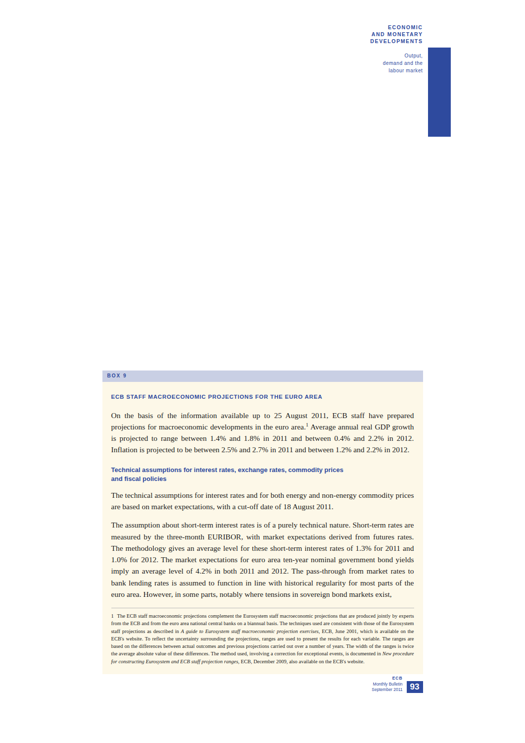Economic
and monetary
developments
Output,
demand and the
labour market
Box 9
ECB staff macroeconomic projections for the euro area
On the basis of the information available up to 25 August 2011, ECB staff have prepared projections for macroeconomic developments in the euro area.1 Average annual real GDP growth is projected to range between 1.4% and 1.8% in 2011 and between 0.4% and 2.2% in 2012. Inflation is projected to be between 2.5% and 2.7% in 2011 and between 1.2% and 2.2% in 2012.
Technical assumptions for interest rates, exchange rates, commodity prices
and fiscal policies
The technical assumptions for interest rates and for both energy and non-energy commodity prices are based on market expectations, with a cut-off date of 18 August 2011.
The assumption about short-term interest rates is of a purely technical nature. Short-term rates are measured by the three-month EURIBOR, with market expectations derived from futures rates. The methodology gives an average level for these short-term interest rates of 1.3% for 2011 and 1.0% for 2012. The market expectations for euro area ten-year nominal government bond yields imply an average level of 4.2% in both 2011 and 2012. The pass-through from market rates to bank lending rates is assumed to function in line with historical regularity for most parts of the euro area. However, in some parts, notably where tensions in sovereign bond markets exist,
1 The ECB staff macroeconomic projections complement the Eurosystem staff macroeconomic projections that are produced jointly by experts from the ECB and from the euro area national central banks on a biannual basis. The techniques used are consistent with those of the Eurosystem staff projections as described in A guide to Eurosystem staff macroeconomic projection exercises, ECB, June 2001, which is available on the ECB's website. To reflect the uncertainty surrounding the projections, ranges are used to present the results for each variable. The ranges are based on the differences between actual outcomes and previous projections carried out over a number of years. The width of the ranges is twice the average absolute value of these differences. The method used, involving a correction for exceptional events, is documented in New procedure for constructing Eurosystem and ECB staff projection ranges, ECB, December 2009, also available on the ECB's website.
ECB
Monthly Bulletin
September 2011
93